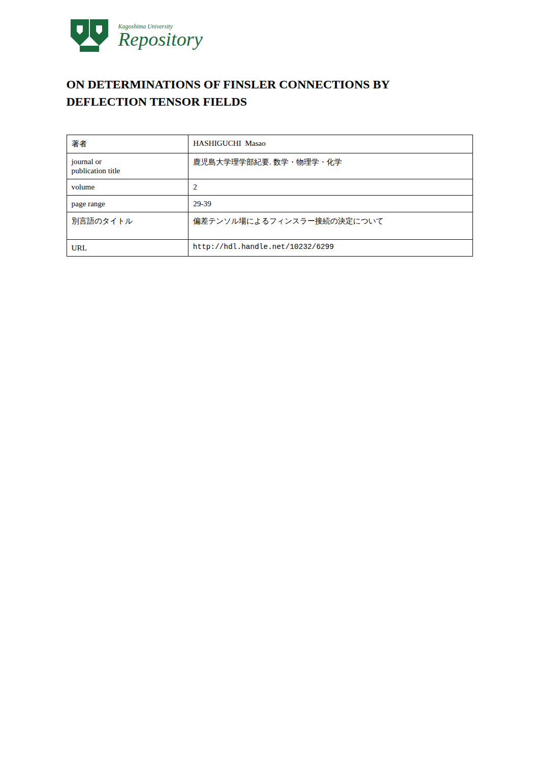Kagoshima University
Repository
ON DETERMINATIONS OF FINSLER CONNECTIONS BY DEFLECTION TENSOR FIELDS
| 著者 | HASHIGUCHI Masao |
| journal or publication title | 鹿児島大学理学部紀要. 数学・物理学・化学 |
| volume | 2 |
| page range | 29-39 |
| 別言語のタイトル | 偏差テンソル場によるフィンスラー接続の決定について |
| URL | http://hdl.handle.net/10232/6299 |